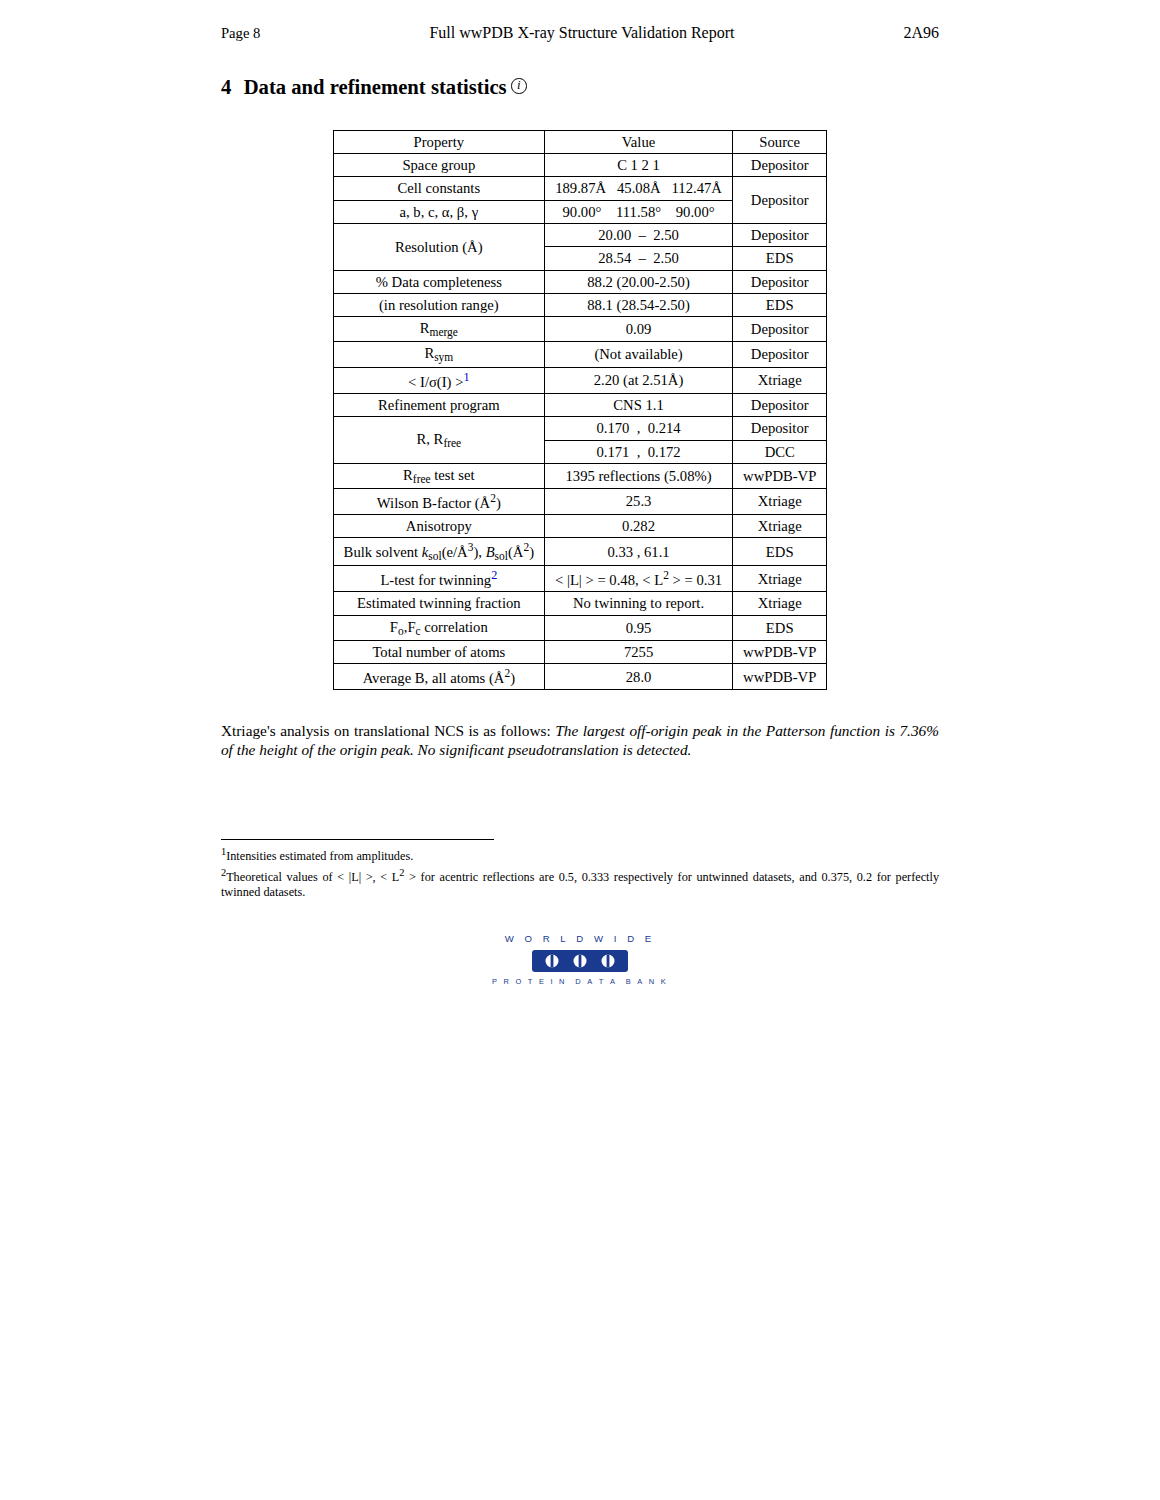Page 8
Full wwPDB X-ray Structure Validation Report
2A96
4 Data and refinement statisticsi
| Property | Value | Source |
| --- | --- | --- |
| Space group | C 1 2 1 | Depositor |
| Cell constants | 189.87Å 45.08Å 112.47Å | Depositor |
| a, b, c, α, β, γ | 90.00° 111.58° 90.00° |
| Resolution (Å) | 20.00 – 2.50 | Depositor |
| 28.54 – 2.50 | EDS |
| % Data completeness | 88.2 (20.00-2.50) | Depositor |
| (in resolution range) | 88.1 (28.54-2.50) | EDS |
| R merge | 0.09 | Depositor |
| R sym | (Not available) | Depositor |
| < I/σ(I) > 1 | 2.20 (at 2.51Å) | Xtriage |
| Refinement program | CNS 1.1 | Depositor |
| R, R free | 0.170 , 0.214 | Depositor |
| 0.171 , 0.172 | DCC |
| R free test set | 1395 reflections (5.08%) | wwPDB-VP |
| Wilson B-factor (Å 2 ) | 25.3 | Xtriage |
| Anisotropy | 0.282 | Xtriage |
| Bulk solvent k sol (e/Å 3 ), B sol (Å 2 ) | 0.33 , 61.1 | EDS |
| L-test for twinning 2 | < /L/ > = 0.48, < L 2 > = 0.31 | Xtriage |
| Estimated twinning fraction | No twinning to report. | Xtriage |
| F o ,F c correlation | 0.95 | EDS |
| Total number of atoms | 7255 | wwPDB-VP |
| Average B, all atoms (Å 2 ) | 28.0 | wwPDB-VP |
Xtriage's analysis on translational NCS is as follows: The largest off-origin peak in the Patterson function is 7.36% of the height of the origin peak. No significant pseudotranslation is detected.
1Intensities estimated from amplitudes.
2Theoretical values of < |L| >, < L2 > for acentric reflections are 0.5, 0.333 respectively for untwinned datasets, and 0.375, 0.2 for perfectly twinned datasets.
W O R L D W I D E
P R O T E I N D A T A B A N K